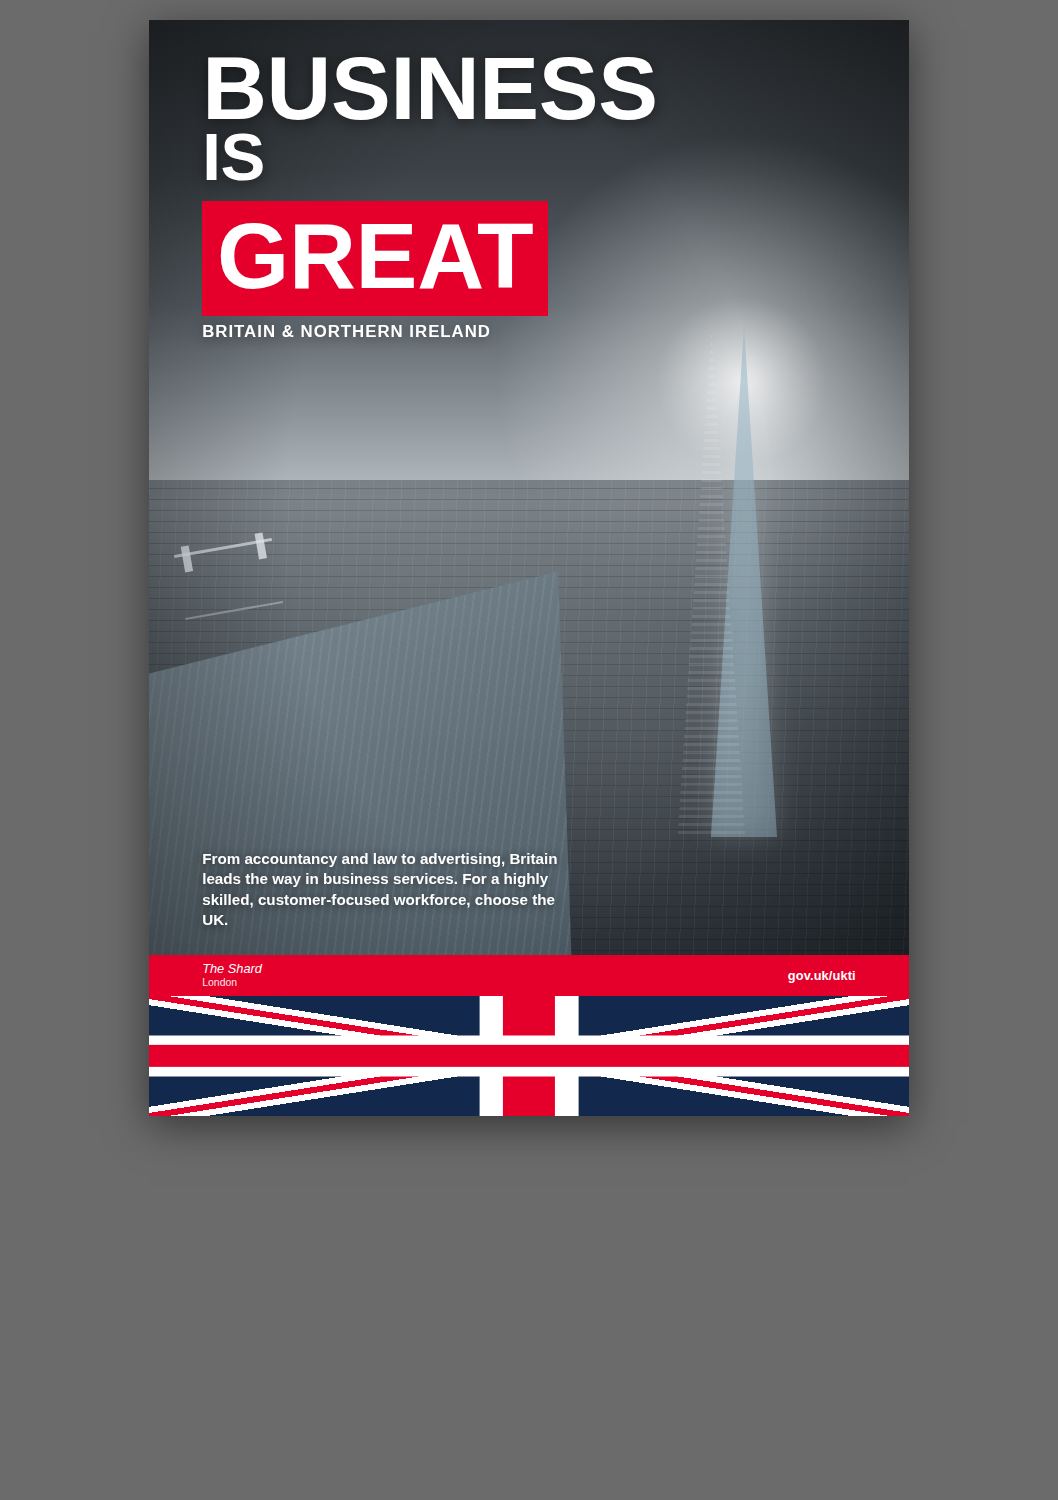Business Is Great Britain & Northern Ireland
From accountancy and law to advertising, Britain leads the way in business services. For a highly skilled, customer-focused workforce, choose the UK.
The Shard London
gov.uk/ukti